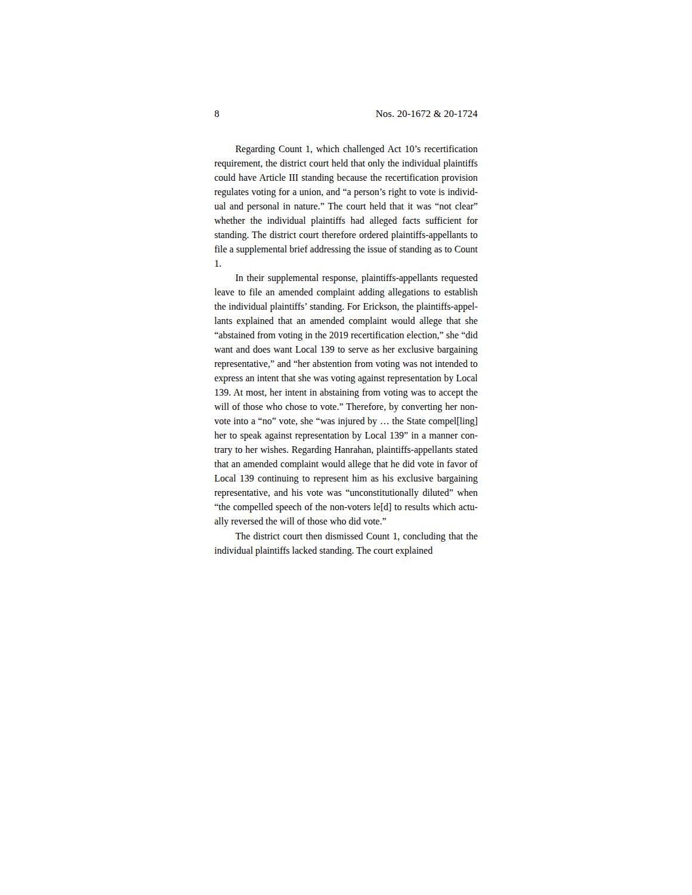8 Nos. 20-1672 & 20-1724
Regarding Count 1, which challenged Act 10’s recertification requirement, the district court held that only the individual plaintiffs could have Article III standing because the recertification provision regulates voting for a union, and “a person’s right to vote is individual and personal in nature.” The court held that it was “not clear” whether the individual plaintiffs had alleged facts sufficient for standing. The district court therefore ordered plaintiffs-appellants to file a supplemental brief addressing the issue of standing as to Count 1.
In their supplemental response, plaintiffs-appellants requested leave to file an amended complaint adding allegations to establish the individual plaintiffs’ standing. For Erickson, the plaintiffs-appellants explained that an amended complaint would allege that she “abstained from voting in the 2019 recertification election,” she “did want and does want Local 139 to serve as her exclusive bargaining representative,” and “her abstention from voting was not intended to express an intent that she was voting against representation by Local 139. At most, her intent in abstaining from voting was to accept the will of those who chose to vote.” Therefore, by converting her nonvote into a “no” vote, she “was injured by … the State compel[ling] her to speak against representation by Local 139” in a manner contrary to her wishes. Regarding Hanrahan, plaintiffs-appellants stated that an amended complaint would allege that he did vote in favor of Local 139 continuing to represent him as his exclusive bargaining representative, and his vote was “unconstitutionally diluted” when “the compelled speech of the non-voters le[d] to results which actually reversed the will of those who did vote.”
The district court then dismissed Count 1, concluding that the individual plaintiffs lacked standing. The court explained